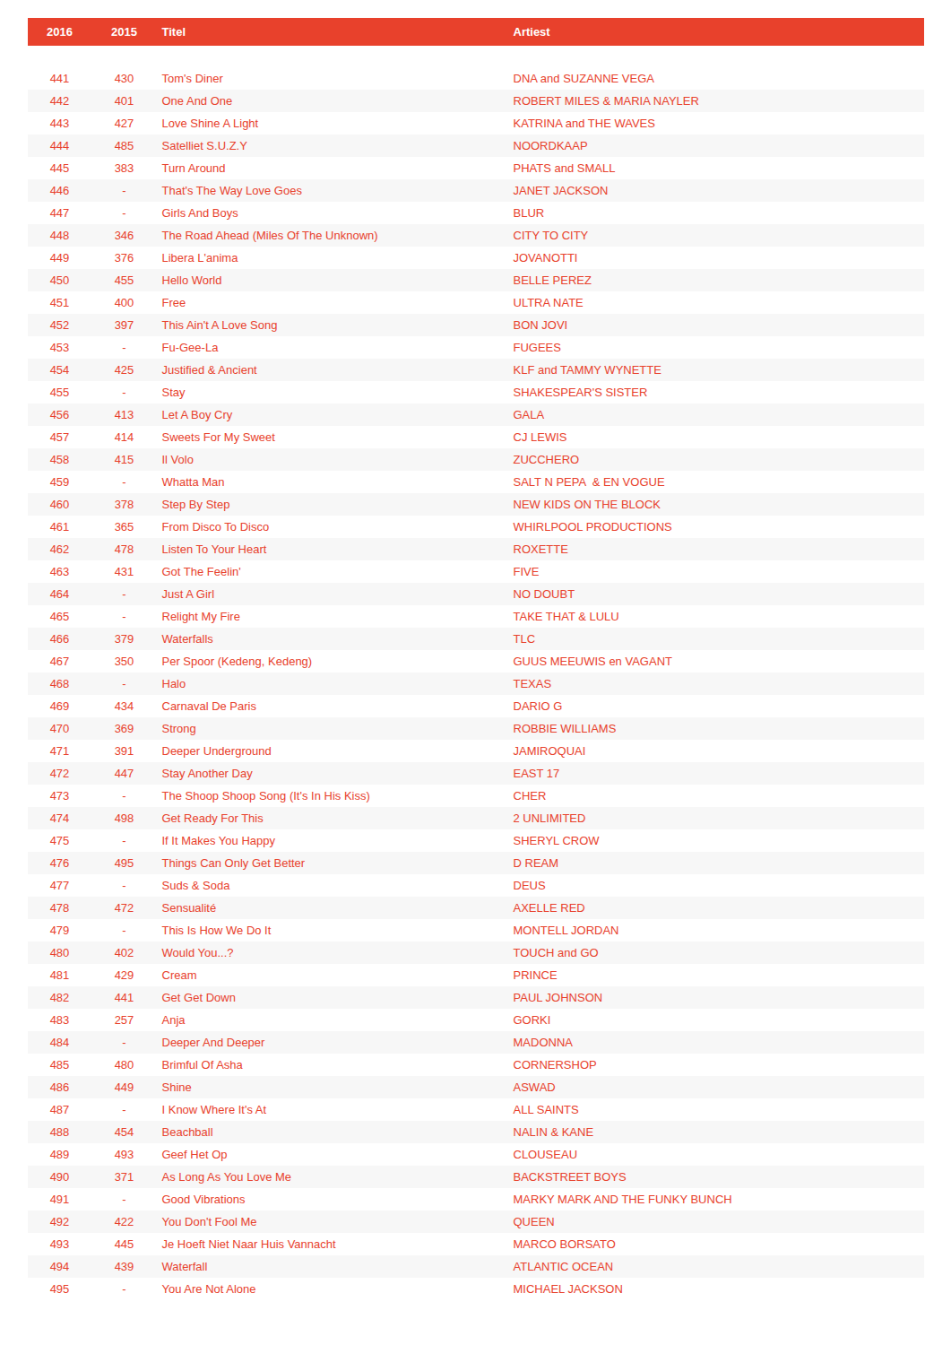| 2016 | 2015 | Titel | Artiest |
| --- | --- | --- | --- |
| 441 | 430 | Tom's Diner | DNA and SUZANNE VEGA |
| 442 | 401 | One And One | ROBERT MILES & MARIA NAYLER |
| 443 | 427 | Love Shine A Light | KATRINA and THE WAVES |
| 444 | 485 | Satelliet S.U.Z.Y | NOORDKAAP |
| 445 | 383 | Turn Around | PHATS and SMALL |
| 446 | - | That's The Way Love Goes | JANET JACKSON |
| 447 | - | Girls And Boys | BLUR |
| 448 | 346 | The Road Ahead (Miles Of The Unknown) | CITY TO CITY |
| 449 | 376 | Libera L'anima | JOVANOTTI |
| 450 | 455 | Hello World | BELLE PEREZ |
| 451 | 400 | Free | ULTRA NATE |
| 452 | 397 | This Ain't A Love Song | BON JOVI |
| 453 | - | Fu-Gee-La | FUGEES |
| 454 | 425 | Justified & Ancient | KLF and TAMMY WYNETTE |
| 455 | - | Stay | SHAKESPEAR'S SISTER |
| 456 | 413 | Let A Boy Cry | GALA |
| 457 | 414 | Sweets For My Sweet | CJ LEWIS |
| 458 | 415 | Il Volo | ZUCCHERO |
| 459 | - | Whatta Man | SALT N PEPA & EN VOGUE |
| 460 | 378 | Step By Step | NEW KIDS ON THE BLOCK |
| 461 | 365 | From Disco To Disco | WHIRLPOOL PRODUCTIONS |
| 462 | 478 | Listen To Your Heart | ROXETTE |
| 463 | 431 | Got The Feelin' | FIVE |
| 464 | - | Just A Girl | NO DOUBT |
| 465 | - | Relight My Fire | TAKE THAT & LULU |
| 466 | 379 | Waterfalls | TLC |
| 467 | 350 | Per Spoor (Kedeng, Kedeng) | GUUS MEEUWIS en VAGANT |
| 468 | - | Halo | TEXAS |
| 469 | 434 | Carnaval De Paris | DARIO G |
| 470 | 369 | Strong | ROBBIE WILLIAMS |
| 471 | 391 | Deeper Underground | JAMIROQUAI |
| 472 | 447 | Stay Another Day | EAST 17 |
| 473 | - | The Shoop Shoop Song (It's In His Kiss) | CHER |
| 474 | 498 | Get Ready For This | 2 UNLIMITED |
| 475 | - | If It Makes You Happy | SHERYL CROW |
| 476 | 495 | Things Can Only Get Better | D REAM |
| 477 | - | Suds & Soda | DEUS |
| 478 | 472 | Sensualité | AXELLE RED |
| 479 | - | This Is How We Do It | MONTELL JORDAN |
| 480 | 402 | Would You...? | TOUCH and GO |
| 481 | 429 | Cream | PRINCE |
| 482 | 441 | Get Get Down | PAUL JOHNSON |
| 483 | 257 | Anja | GORKI |
| 484 | - | Deeper And Deeper | MADONNA |
| 485 | 480 | Brimful Of Asha | CORNERSHOP |
| 486 | 449 | Shine | ASWAD |
| 487 | - | I Know Where It's At | ALL SAINTS |
| 488 | 454 | Beachball | NALIN & KANE |
| 489 | 493 | Geef Het Op | CLOUSEAU |
| 490 | 371 | As Long As You Love Me | BACKSTREET BOYS |
| 491 | - | Good Vibrations | MARKY MARK AND THE FUNKY BUNCH |
| 492 | 422 | You Don't Fool Me | QUEEN |
| 493 | 445 | Je Hoeft Niet Naar Huis Vannacht | MARCO BORSATO |
| 494 | 439 | Waterfall | ATLANTIC OCEAN |
| 495 | - | You Are Not Alone | MICHAEL JACKSON |